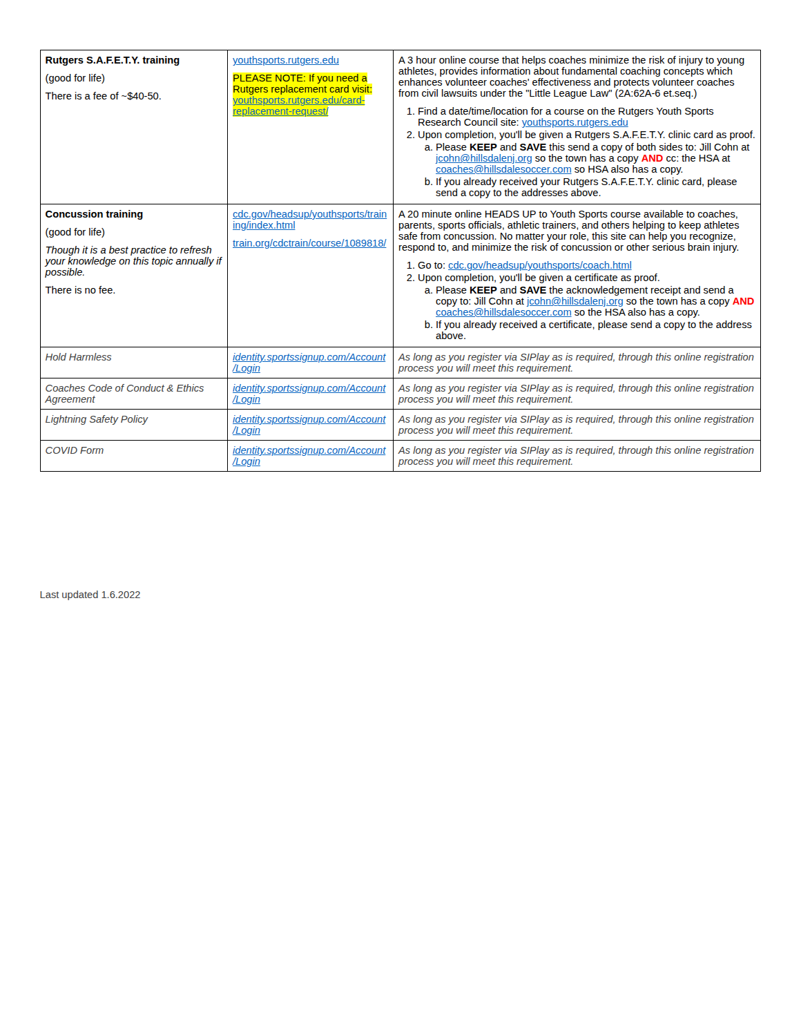| Rutgers S.A.F.E.T.Y. training (good for life) There is a fee of ~$40-50. | youthsports.rutgers.edu PLEASE NOTE: If you need a Rutgers replacement card visit: youthsports.rutgers.edu/card-replacement-request/ | A 3 hour online course that helps coaches minimize the risk of injury to young athletes, provides information about fundamental coaching concepts which enhances volunteer coaches' effectiveness and protects volunteer coaches from civil lawsuits under the "Little League Law" (2A:62A-6 et.seq.) Find a date/time/location for a course on the Rutgers Youth Sports Research Council site: youthsports.rutgers.edu Upon completion, you'll be given a Rutgers S.A.F.E.T.Y. clinic card as proof. Please KEEP and SAVE this send a copy of both sides to: Jill Cohn at jcohn@hillsdalenj.org so the town has a copy AND cc: the HSA at coaches@hillsdalesoccer.com so HSA also has a copy. If you already received your Rutgers S.A.F.E.T.Y. clinic card, please send a copy to the addresses above. |
| Concussion training (good for life) Though it is a best practice to refresh your knowledge on this topic annually if possible. There is no fee. | cdc.gov/headsup/youthsports/training/index.html train.org/cdctrain/course/1089818/ | A 20 minute online HEADS UP to Youth Sports course available to coaches, parents, sports officials, athletic trainers, and others helping to keep athletes safe from concussion. No matter your role, this site can help you recognize, respond to, and minimize the risk of concussion or other serious brain injury. Go to: cdc.gov/headsup/youthsports/coach.html Upon completion, you'll be given a certificate as proof. Please KEEP and SAVE the acknowledgement receipt and send a copy to: Jill Cohn at jcohn@hillsdalenj.org so the town has a copy AND coaches@hillsdalesoccer.com so the HSA also has a copy. If you already received a certificate, please send a copy to the address above. |
| Hold Harmless | identity.sportssignup.com/Account/Login | As long as you register via SIPlay as is required, through this online registration process you will meet this requirement. |
| Coaches Code of Conduct & Ethics Agreement | identity.sportssignup.com/Account/Login | As long as you register via SIPlay as is required, through this online registration process you will meet this requirement. |
| Lightning Safety Policy | identity.sportssignup.com/Account/Login | As long as you register via SIPlay as is required, through this online registration process you will meet this requirement. |
| COVID Form | identity.sportssignup.com/Account/Login | As long as you register via SIPlay as is required, through this online registration process you will meet this requirement. |
Last updated 1.6.2022